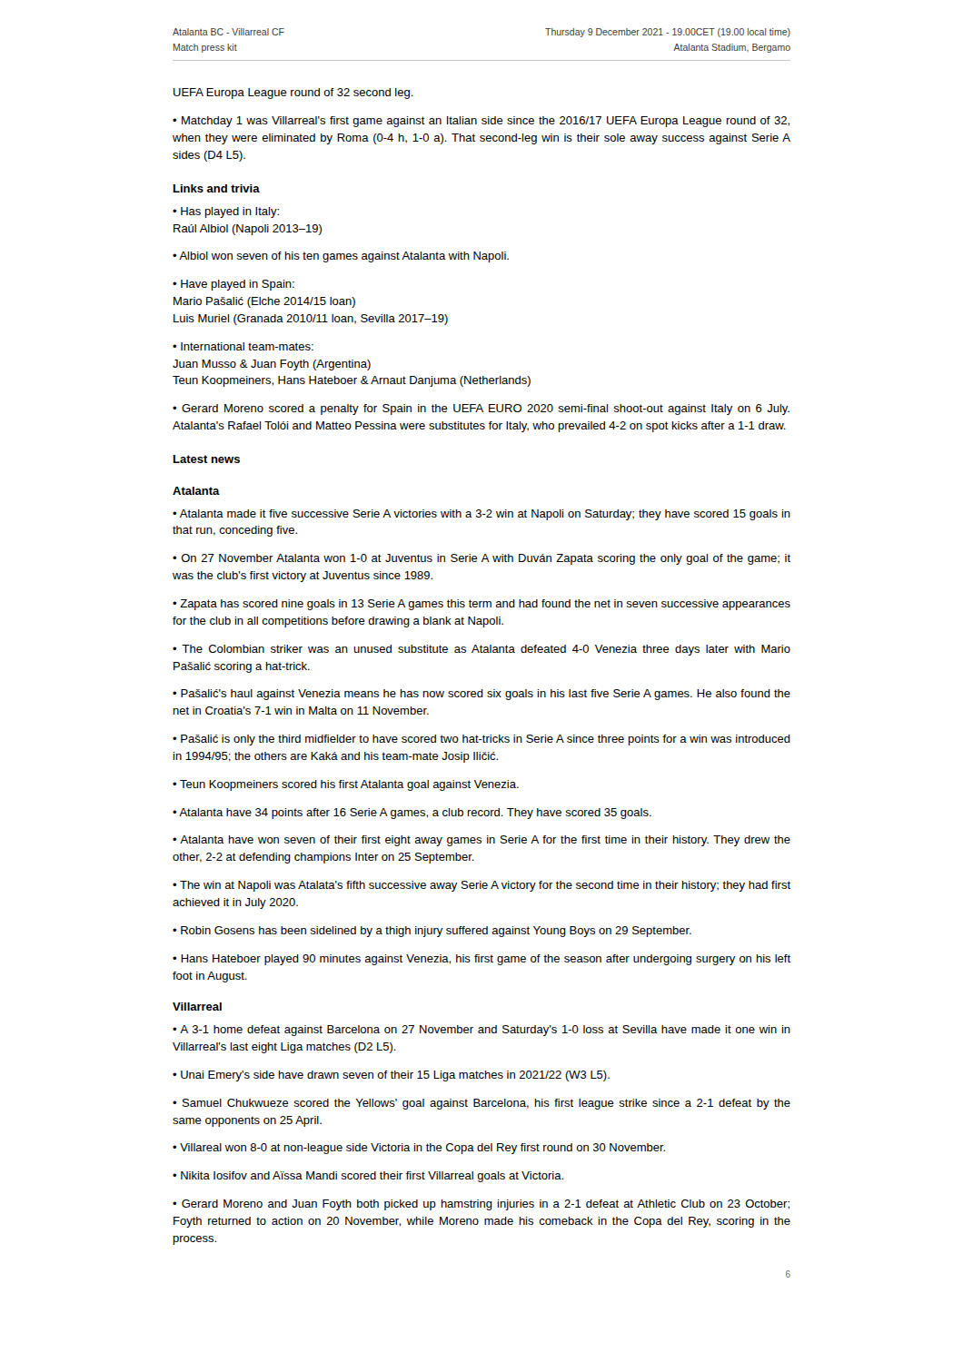Atalanta BC - Villarreal CF
Thursday 9 December 2021 - 19.00CET (19.00 local time)
Match press kit
Atalanta Stadium, Bergamo
UEFA Europa League round of 32 second leg.
• Matchday 1 was Villarreal's first game against an Italian side since the 2016/17 UEFA Europa League round of 32, when they were eliminated by Roma (0-4 h, 1-0 a). That second-leg win is their sole away success against Serie A sides (D4 L5).
Links and trivia
• Has played in Italy:
Raúl Albiol (Napoli 2013–19)
• Albiol won seven of his ten games against Atalanta with Napoli.
• Have played in Spain:
Mario Pašalić (Elche 2014/15 loan)
Luis Muriel (Granada 2010/11 loan, Sevilla 2017–19)
• International team-mates:
Juan Musso & Juan Foyth (Argentina)
Teun Koopmeiners, Hans Hateboer & Arnaut Danjuma (Netherlands)
• Gerard Moreno scored a penalty for Spain in the UEFA EURO 2020 semi-final shoot-out against Italy on 6 July. Atalanta's Rafael Tolói and Matteo Pessina were substitutes for Italy, who prevailed 4-2 on spot kicks after a 1-1 draw.
Latest news
Atalanta
• Atalanta made it five successive Serie A victories with a 3-2 win at Napoli on Saturday; they have scored 15 goals in that run, conceding five.
• On 27 November Atalanta won 1-0 at Juventus in Serie A with Duván Zapata scoring the only goal of the game; it was the club's first victory at Juventus since 1989.
• Zapata has scored nine goals in 13 Serie A games this term and had found the net in seven successive appearances for the club in all competitions before drawing a blank at Napoli.
• The Colombian striker was an unused substitute as Atalanta defeated 4-0 Venezia three days later with Mario Pašalić scoring a hat-trick.
• Pašalić's haul against Venezia means he has now scored six goals in his last five Serie A games. He also found the net in Croatia's 7-1 win in Malta on 11 November.
• Pašalić is only the third midfielder to have scored two hat-tricks in Serie A since three points for a win was introduced in 1994/95; the others are Kaká and his team-mate Josip Iličić.
• Teun Koopmeiners scored his first Atalanta goal against Venezia.
• Atalanta have 34 points after 16 Serie A games, a club record. They have scored 35 goals.
• Atalanta have won seven of their first eight away games in Serie A for the first time in their history. They drew the other, 2-2 at defending champions Inter on 25 September.
• The win at Napoli was Atalata's fifth successive away Serie A victory for the second time in their history; they had first achieved it in July 2020.
• Robin Gosens has been sidelined by a thigh injury suffered against Young Boys on 29 September.
• Hans Hateboer played 90 minutes against Venezia, his first game of the season after undergoing surgery on his left foot in August.
Villarreal
• A 3-1 home defeat against Barcelona on 27 November and Saturday's 1-0 loss at Sevilla have made it one win in Villarreal's last eight Liga matches (D2 L5).
• Unai Emery's side have drawn seven of their 15 Liga matches in 2021/22 (W3 L5).
• Samuel Chukwueze scored the Yellows' goal against Barcelona, his first league strike since a 2-1 defeat by the same opponents on 25 April.
• Villareal won 8-0 at non-league side Victoria in the Copa del Rey first round on 30 November.
• Nikita Iosifov and Aïssa Mandi scored their first Villarreal goals at Victoria.
• Gerard Moreno and Juan Foyth both picked up hamstring injuries in a 2-1 defeat at Athletic Club on 23 October; Foyth returned to action on 20 November, while Moreno made his comeback in the Copa del Rey, scoring in the process.
6